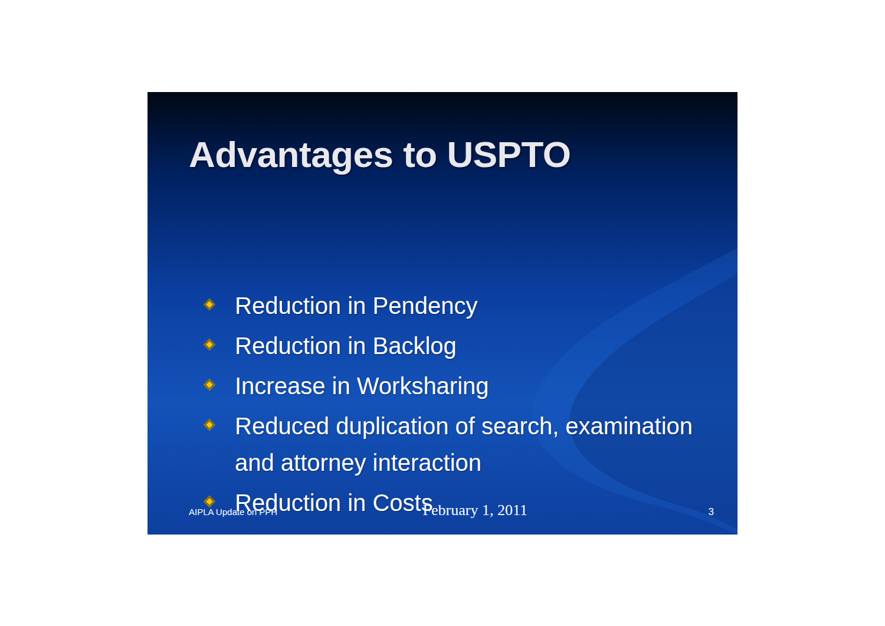Advantages to USPTO
Reduction in Pendency
Reduction in Backlog
Increase in Worksharing
Reduced duplication of search, examination and attorney interaction
Reduction in Costs
AIPLA Update on PPH
February 1, 2011
3